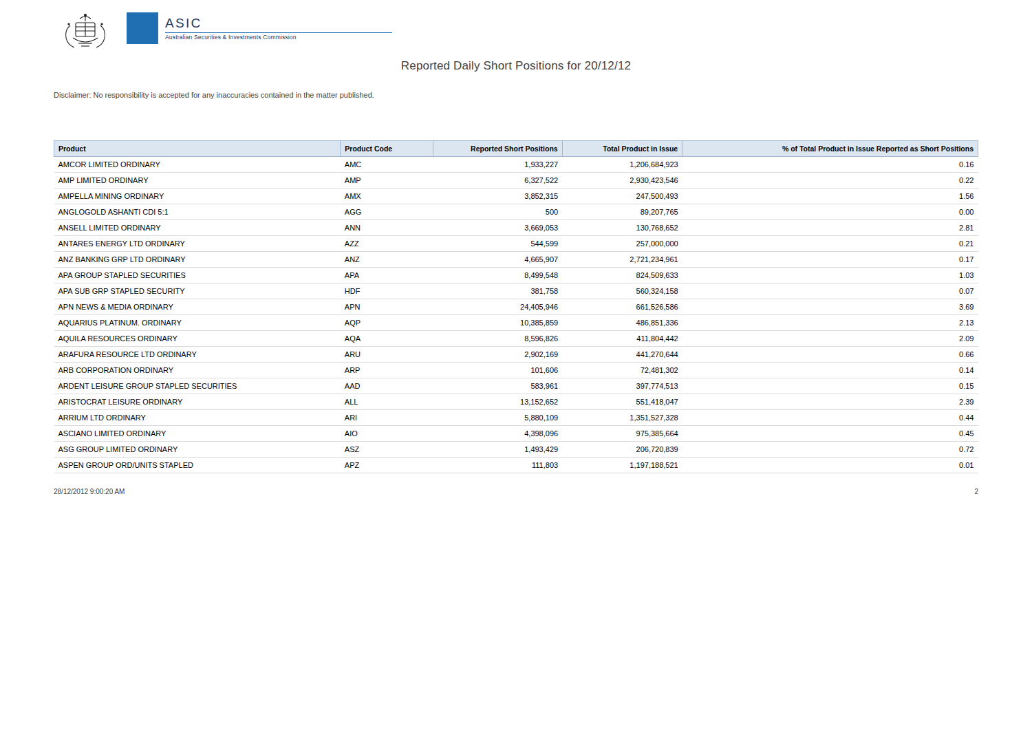ASIC
Australian Securities & Investments Commission
Reported Daily Short Positions for 20/12/12
Disclaimer: No responsibility is accepted for any inaccuracies contained in the matter published.
| Product | Product Code | Reported Short Positions | Total Product in Issue | % of Total Product in Issue Reported as Short Positions |
| --- | --- | --- | --- | --- |
| AMCOR LIMITED ORDINARY | AMC | 1,933,227 | 1,206,684,923 | 0.16 |
| AMP LIMITED ORDINARY | AMP | 6,327,522 | 2,930,423,546 | 0.22 |
| AMPELLA MINING ORDINARY | AMX | 3,852,315 | 247,500,493 | 1.56 |
| ANGLOGOLD ASHANTI CDI 5:1 | AGG | 500 | 89,207,765 | 0.00 |
| ANSELL LIMITED ORDINARY | ANN | 3,669,053 | 130,768,652 | 2.81 |
| ANTARES ENERGY LTD ORDINARY | AZZ | 544,599 | 257,000,000 | 0.21 |
| ANZ BANKING GRP LTD ORDINARY | ANZ | 4,665,907 | 2,721,234,961 | 0.17 |
| APA GROUP STAPLED SECURITIES | APA | 8,499,548 | 824,509,633 | 1.03 |
| APA SUB GRP STAPLED SECURITY | HDF | 381,758 | 560,324,158 | 0.07 |
| APN NEWS & MEDIA ORDINARY | APN | 24,405,946 | 661,526,586 | 3.69 |
| AQUARIUS PLATINUM. ORDINARY | AQP | 10,385,859 | 486,851,336 | 2.13 |
| AQUILA RESOURCES ORDINARY | AQA | 8,596,826 | 411,804,442 | 2.09 |
| ARAFURA RESOURCE LTD ORDINARY | ARU | 2,902,169 | 441,270,644 | 0.66 |
| ARB CORPORATION ORDINARY | ARP | 101,606 | 72,481,302 | 0.14 |
| ARDENT LEISURE GROUP STAPLED SECURITIES | AAD | 583,961 | 397,774,513 | 0.15 |
| ARISTOCRAT LEISURE ORDINARY | ALL | 13,152,652 | 551,418,047 | 2.39 |
| ARRIUM LTD ORDINARY | ARI | 5,880,109 | 1,351,527,328 | 0.44 |
| ASCIANO LIMITED ORDINARY | AIO | 4,398,096 | 975,385,664 | 0.45 |
| ASG GROUP LIMITED ORDINARY | ASZ | 1,493,429 | 206,720,839 | 0.72 |
| ASPEN GROUP ORD/UNITS STAPLED | APZ | 111,803 | 1,197,188,521 | 0.01 |
28/12/2012 9:00:20 AM
2